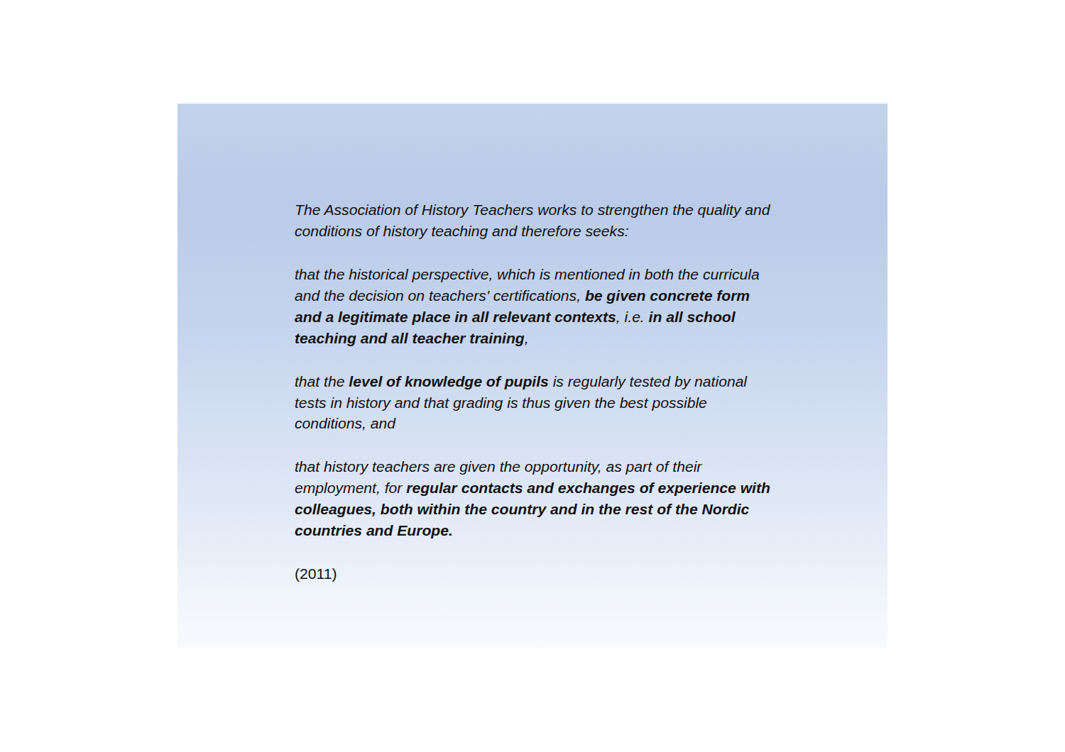The Association of History Teachers works to strengthen the quality and conditions of history teaching and therefore seeks:
that the historical perspective, which is mentioned in both the curricula and the decision on teachers' certifications, be given concrete form and a legitimate place in all relevant contexts, i.e. in all school teaching and all teacher training,
that the level of knowledge of pupils is regularly tested by national tests in history and that grading is thus given the best possible conditions, and
that history teachers are given the opportunity, as part of their employment, for regular contacts and exchanges of experience with colleagues, both within the country and in the rest of the Nordic countries and Europe.
(2011)